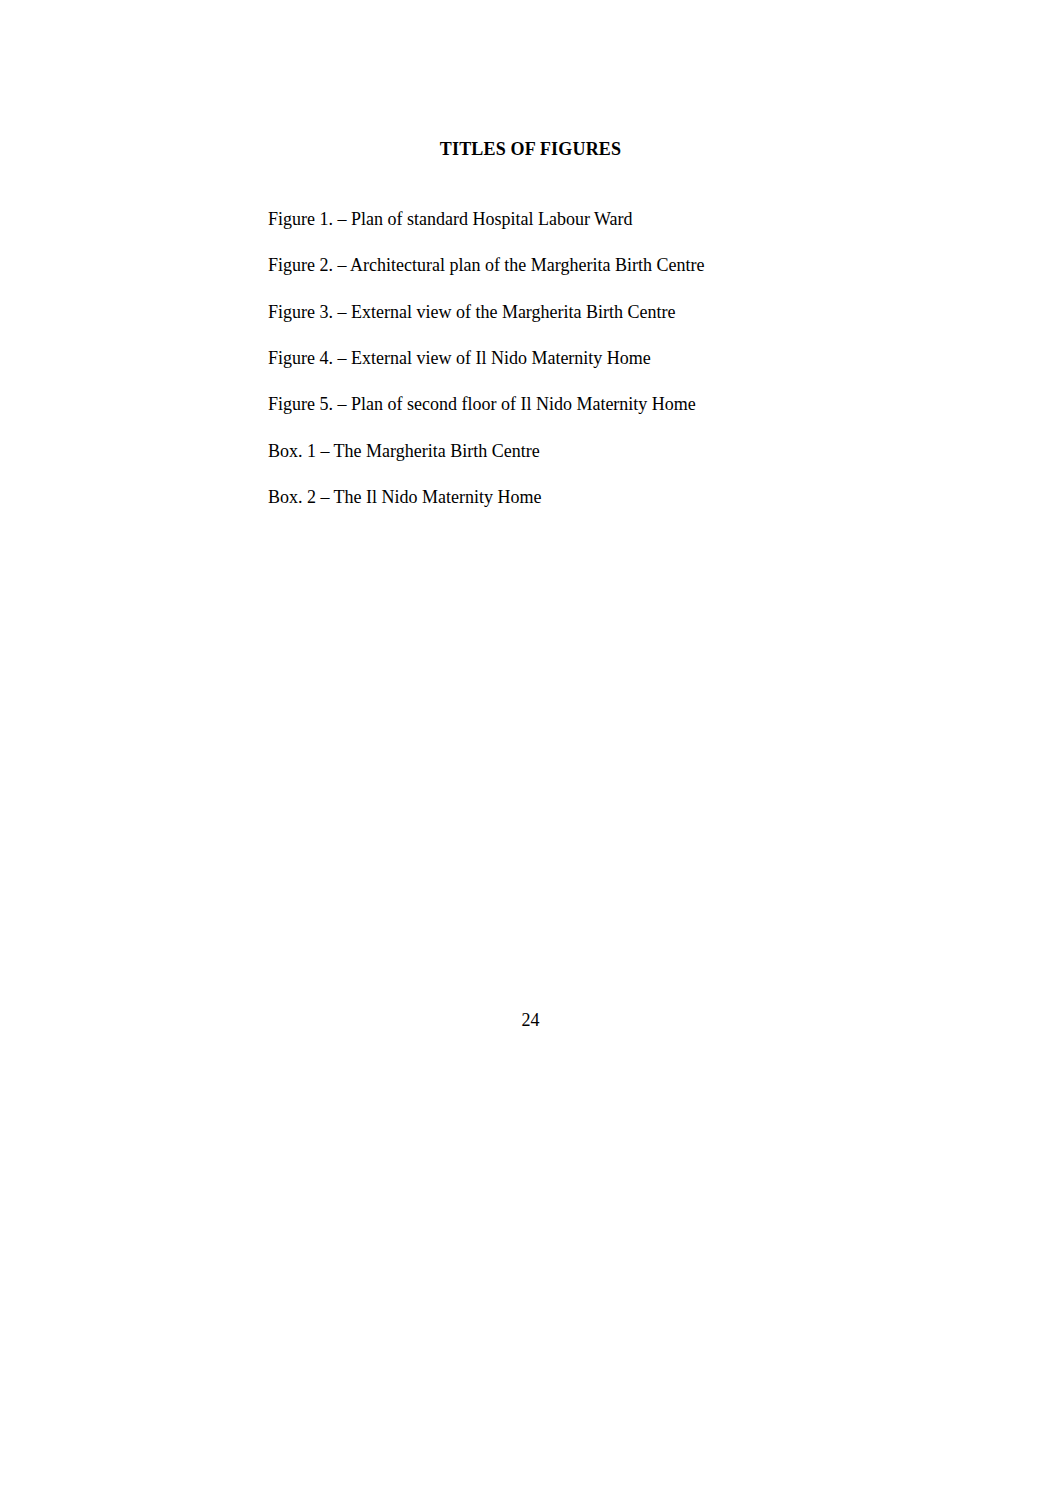TITLES OF FIGURES
Figure 1. – Plan of standard Hospital Labour Ward
Figure 2. – Architectural plan of the Margherita Birth Centre
Figure 3. – External view of the Margherita Birth Centre
Figure 4. – External view of Il Nido Maternity Home
Figure 5. – Plan of second floor of Il Nido Maternity Home
Box. 1 – The Margherita Birth Centre
Box. 2 – The Il Nido Maternity Home
24